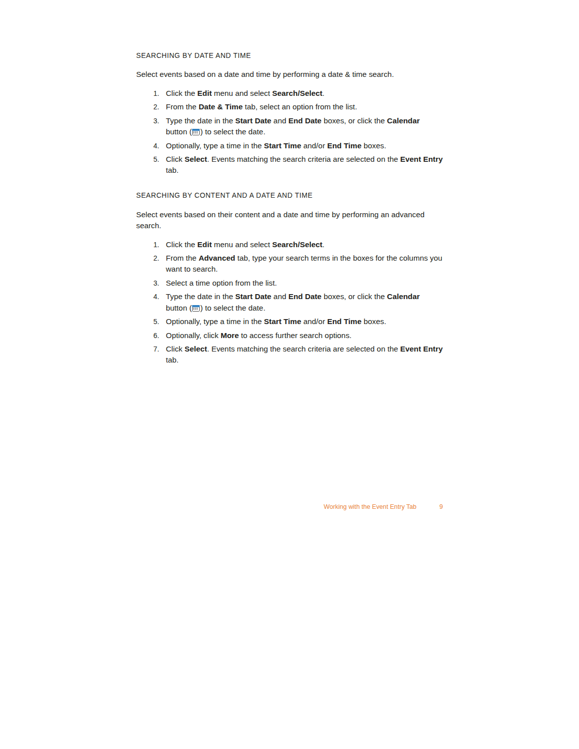Searching by Date and Time
Select events based on a date and time by performing a date & time search.
Click the Edit menu and select Search/Select.
From the Date & Time tab, select an option from the list.
Type the date in the Start Date and End Date boxes, or click the Calendar button ( ) to select the date.
Optionally, type a time in the Start Time and/or End Time boxes.
Click Select. Events matching the search criteria are selected on the Event Entry tab.
Searching by Content and a Date and Time
Select events based on their content and a date and time by performing an advanced search.
Click the Edit menu and select Search/Select.
From the Advanced tab, type your search terms in the boxes for the columns you want to search.
Select a time option from the list.
Type the date in the Start Date and End Date boxes, or click the Calendar button ( ) to select the date.
Optionally, type a time in the Start Time and/or End Time boxes.
Optionally, click More to access further search options.
Click Select. Events matching the search criteria are selected on the Event Entry tab.
Working with the Event Entry Tab 9